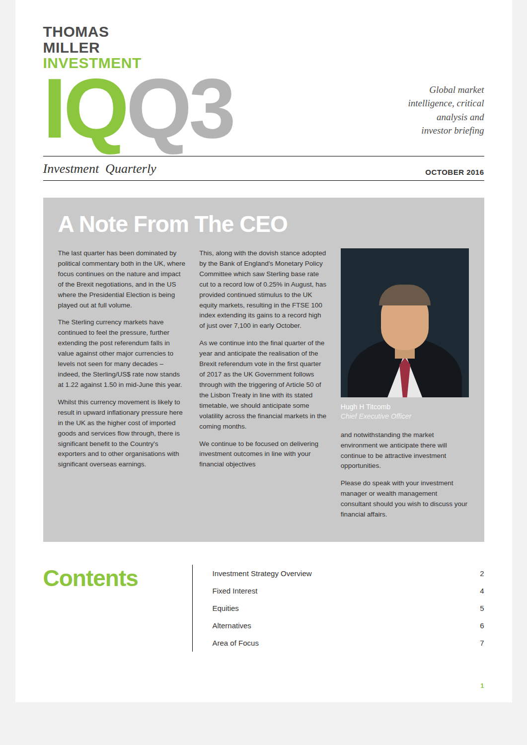THOMAS
MILLER
INVESTMENT
IQQ3
Global market
intelligence, critical
analysis and
investor briefing
Investment Quarterly
OCTOBER 2016
A Note From The CEO
The last quarter has been dominated by political commentary both in the UK, where focus continues on the nature and impact of the Brexit negotiations, and in the US where the Presidential Election is being played out at full volume.
The Sterling currency markets have continued to feel the pressure, further extending the post referendum falls in value against other major currencies to levels not seen for many decades – indeed, the Sterling/US$ rate now stands at 1.22 against 1.50 in mid-June this year.
Whilst this currency movement is likely to result in upward inflationary pressure here in the UK as the higher cost of imported goods and services flow through, there is significant benefit to the Country's exporters and to other organisations with significant overseas earnings.
This, along with the dovish stance adopted by the Bank of England's Monetary Policy Committee which saw Sterling base rate cut to a record low of 0.25% in August, has provided continued stimulus to the UK equity markets, resulting in the FTSE 100 index extending its gains to a record high of just over 7,100 in early October.
As we continue into the final quarter of the year and anticipate the realisation of the Brexit referendum vote in the first quarter of 2017 as the UK Government follows through with the triggering of Article 50 of the Lisbon Treaty in line with its stated timetable, we should anticipate some volatility across the financial markets in the coming months.
We continue to be focused on delivering investment outcomes in line with your financial objectives
Hugh H Titcomb
Chief Executive Officer
and notwithstanding the market environment we anticipate there will continue to be attractive investment opportunities.
Please do speak with your investment manager or wealth management consultant should you wish to discuss your financial affairs.
Contents
Investment Strategy Overview 2
Fixed Interest 4
Equities 5
Alternatives 6
Area of Focus 7
1